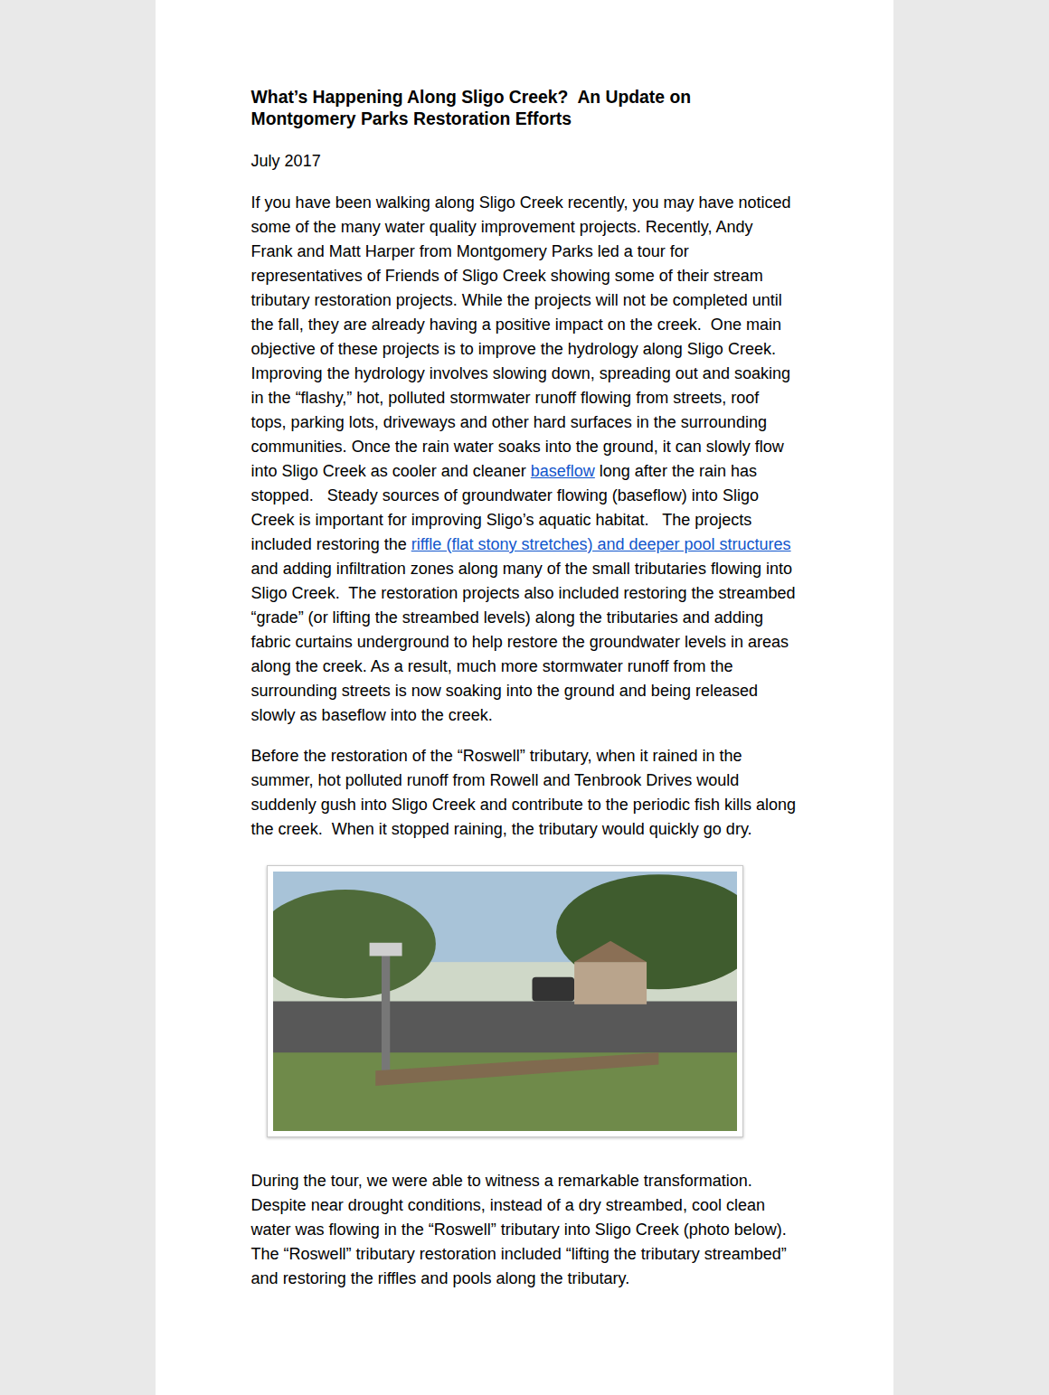What’s Happening Along Sligo Creek? An Update on Montgomery Parks Restoration Efforts
July 2017
If you have been walking along Sligo Creek recently, you may have noticed some of the many water quality improvement projects. Recently, Andy Frank and Matt Harper from Montgomery Parks led a tour for representatives of Friends of Sligo Creek showing some of their stream tributary restoration projects. While the projects will not be completed until the fall, they are already having a positive impact on the creek. One main objective of these projects is to improve the hydrology along Sligo Creek. Improving the hydrology involves slowing down, spreading out and soaking in the “flashy,” hot, polluted stormwater runoff flowing from streets, roof tops, parking lots, driveways and other hard surfaces in the surrounding communities. Once the rain water soaks into the ground, it can slowly flow into Sligo Creek as cooler and cleaner baseflow long after the rain has stopped. Steady sources of groundwater flowing (baseflow) into Sligo Creek is important for improving Sligo’s aquatic habitat. The projects included restoring the riffle (flat stony stretches) and deeper pool structures and adding infiltration zones along many of the small tributaries flowing into Sligo Creek. The restoration projects also included restoring the streambed “grade” (or lifting the streambed levels) along the tributaries and adding fabric curtains underground to help restore the groundwater levels in areas along the creek. As a result, much more stormwater runoff from the surrounding streets is now soaking into the ground and being released slowly as baseflow into the creek.
Before the restoration of the “Roswell” tributary, when it rained in the summer, hot polluted runoff from Rowell and Tenbrook Drives would suddenly gush into Sligo Creek and contribute to the periodic fish kills along the creek. When it stopped raining, the tributary would quickly go dry.
During the tour, we were able to witness a remarkable transformation. Despite near drought conditions, instead of a dry streambed, cool clean water was flowing in the “Roswell” tributary into Sligo Creek (photo below). The “Roswell” tributary restoration included “lifting the tributary streambed” and restoring the riffles and pools along the tributary.